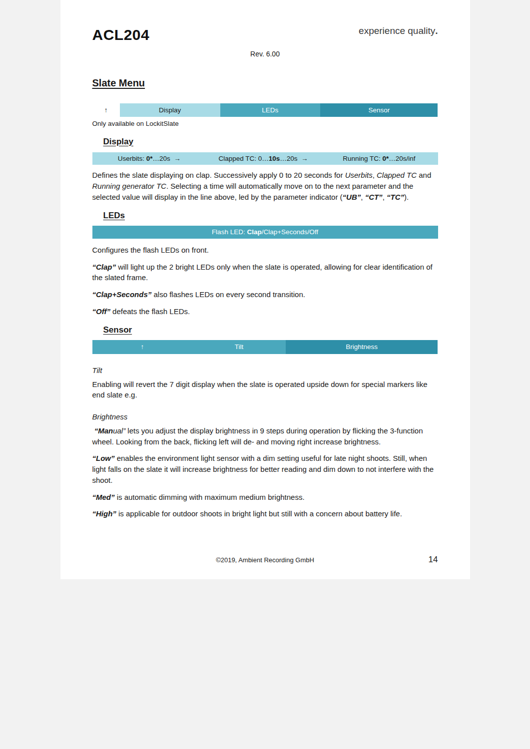ACL204
experience quality.
Rev. 6.00
Slate Menu
↑
Display
LEDs
Sensor
Only available on LockitSlate
Display
Userbits: 0*…20s →
Clapped TC: 0…10s…20s →
Running TC: 0*…20s/inf
Defines the slate displaying on clap. Successively apply 0 to 20 seconds for Userbits, Clapped TC and Running generator TC. Selecting a time will automatically move on to the next parameter and the selected value will display in the line above, led by the parameter indicator (“UB”, “CT”, “TC”).
LEDs
Flash LED: Clap/Clap+Seconds/Off
Configures the flash LEDs on front.
“Clap” will light up the 2 bright LEDs only when the slate is operated, allowing for clear identification of the slated frame.
“Clap+Seconds” also flashes LEDs on every second transition.
“Off” defeats the flash LEDs.
Sensor
↑
Tilt
Brightness
Tilt
Enabling will revert the 7 digit display when the slate is operated upside down for special markers like end slate e.g.
Brightness
“Man ual” lets you adjust the display brightness in 9 steps during operation by flicking the 3-function wheel. Looking from the back, flicking left will de- and moving right increase brightness.
“Low” enables the environment light sensor with a dim setting useful for late night shoots. Still, when light falls on the slate it will increase brightness for better reading and dim down to not interfere with the shoot.
“Med” is automatic dimming with maximum medium brightness.
“High” is applicable for outdoor shoots in bright light but still with a concern about battery life.
©2019, Ambient Recording GmbH
14